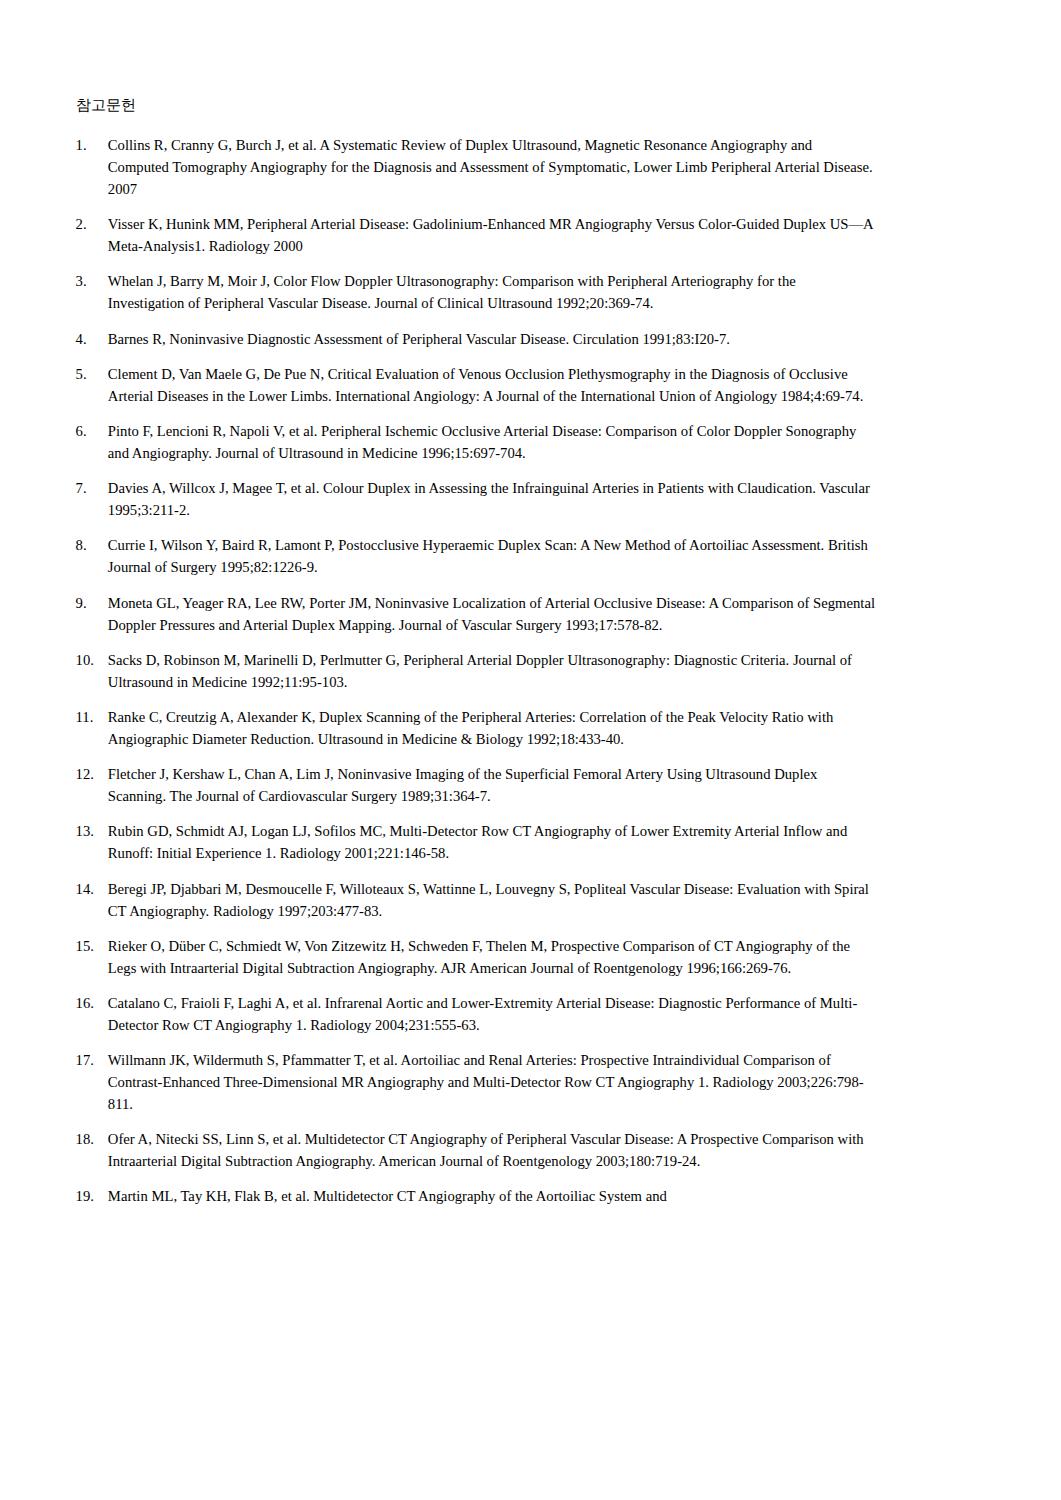참고문헌
Collins R, Cranny G, Burch J, et al. A Systematic Review of Duplex Ultrasound, Magnetic Resonance Angiography and Computed Tomography Angiography for the Diagnosis and Assessment of Symptomatic, Lower Limb Peripheral Arterial Disease. 2007
Visser K, Hunink MM, Peripheral Arterial Disease: Gadolinium-Enhanced MR Angiography Versus Color-Guided Duplex US—A Meta-Analysis1. Radiology 2000
Whelan J, Barry M, Moir J, Color Flow Doppler Ultrasonography: Comparison with Peripheral Arteriography for the Investigation of Peripheral Vascular Disease. Journal of Clinical Ultrasound 1992;20:369-74.
Barnes R, Noninvasive Diagnostic Assessment of Peripheral Vascular Disease. Circulation 1991;83:I20-7.
Clement D, Van Maele G, De Pue N, Critical Evaluation of Venous Occlusion Plethysmography in the Diagnosis of Occlusive Arterial Diseases in the Lower Limbs. International Angiology: A Journal of the International Union of Angiology 1984;4:69-74.
Pinto F, Lencioni R, Napoli V, et al. Peripheral Ischemic Occlusive Arterial Disease: Comparison of Color Doppler Sonography and Angiography. Journal of Ultrasound in Medicine 1996;15:697-704.
Davies A, Willcox J, Magee T, et al. Colour Duplex in Assessing the Infrainguinal Arteries in Patients with Claudication. Vascular 1995;3:211-2.
Currie I, Wilson Y, Baird R, Lamont P, Postocclusive Hyperaemic Duplex Scan: A New Method of Aortoiliac Assessment. British Journal of Surgery 1995;82:1226-9.
Moneta GL, Yeager RA, Lee RW, Porter JM, Noninvasive Localization of Arterial Occlusive Disease: A Comparison of Segmental Doppler Pressures and Arterial Duplex Mapping. Journal of Vascular Surgery 1993;17:578-82.
Sacks D, Robinson M, Marinelli D, Perlmutter G, Peripheral Arterial Doppler Ultrasonography: Diagnostic Criteria. Journal of Ultrasound in Medicine 1992;11:95-103.
Ranke C, Creutzig A, Alexander K, Duplex Scanning of the Peripheral Arteries: Correlation of the Peak Velocity Ratio with Angiographic Diameter Reduction. Ultrasound in Medicine & Biology 1992;18:433-40.
Fletcher J, Kershaw L, Chan A, Lim J, Noninvasive Imaging of the Superficial Femoral Artery Using Ultrasound Duplex Scanning. The Journal of Cardiovascular Surgery 1989;31:364-7.
Rubin GD, Schmidt AJ, Logan LJ, Sofilos MC, Multi-Detector Row CT Angiography of Lower Extremity Arterial Inflow and Runoff: Initial Experience 1. Radiology 2001;221:146-58.
Beregi JP, Djabbari M, Desmoucelle F, Willoteaux S, Wattinne L, Louvegny S, Popliteal Vascular Disease: Evaluation with Spiral CT Angiography. Radiology 1997;203:477-83.
Rieker O, Düber C, Schmiedt W, Von Zitzewitz H, Schweden F, Thelen M, Prospective Comparison of CT Angiography of the Legs with Intraarterial Digital Subtraction Angiography. AJR American Journal of Roentgenology 1996;166:269-76.
Catalano C, Fraioli F, Laghi A, et al. Infrarenal Aortic and Lower-Extremity Arterial Disease: Diagnostic Performance of Multi-Detector Row CT Angiography 1. Radiology 2004;231:555-63.
Willmann JK, Wildermuth S, Pfammatter T, et al. Aortoiliac and Renal Arteries: Prospective Intraindividual Comparison of Contrast-Enhanced Three-Dimensional MR Angiography and Multi-Detector Row CT Angiography 1. Radiology 2003;226:798-811.
Ofer A, Nitecki SS, Linn S, et al. Multidetector CT Angiography of Peripheral Vascular Disease: A Prospective Comparison with Intraarterial Digital Subtraction Angiography. American Journal of Roentgenology 2003;180:719-24.
Martin ML, Tay KH, Flak B, et al. Multidetector CT Angiography of the Aortoiliac System and